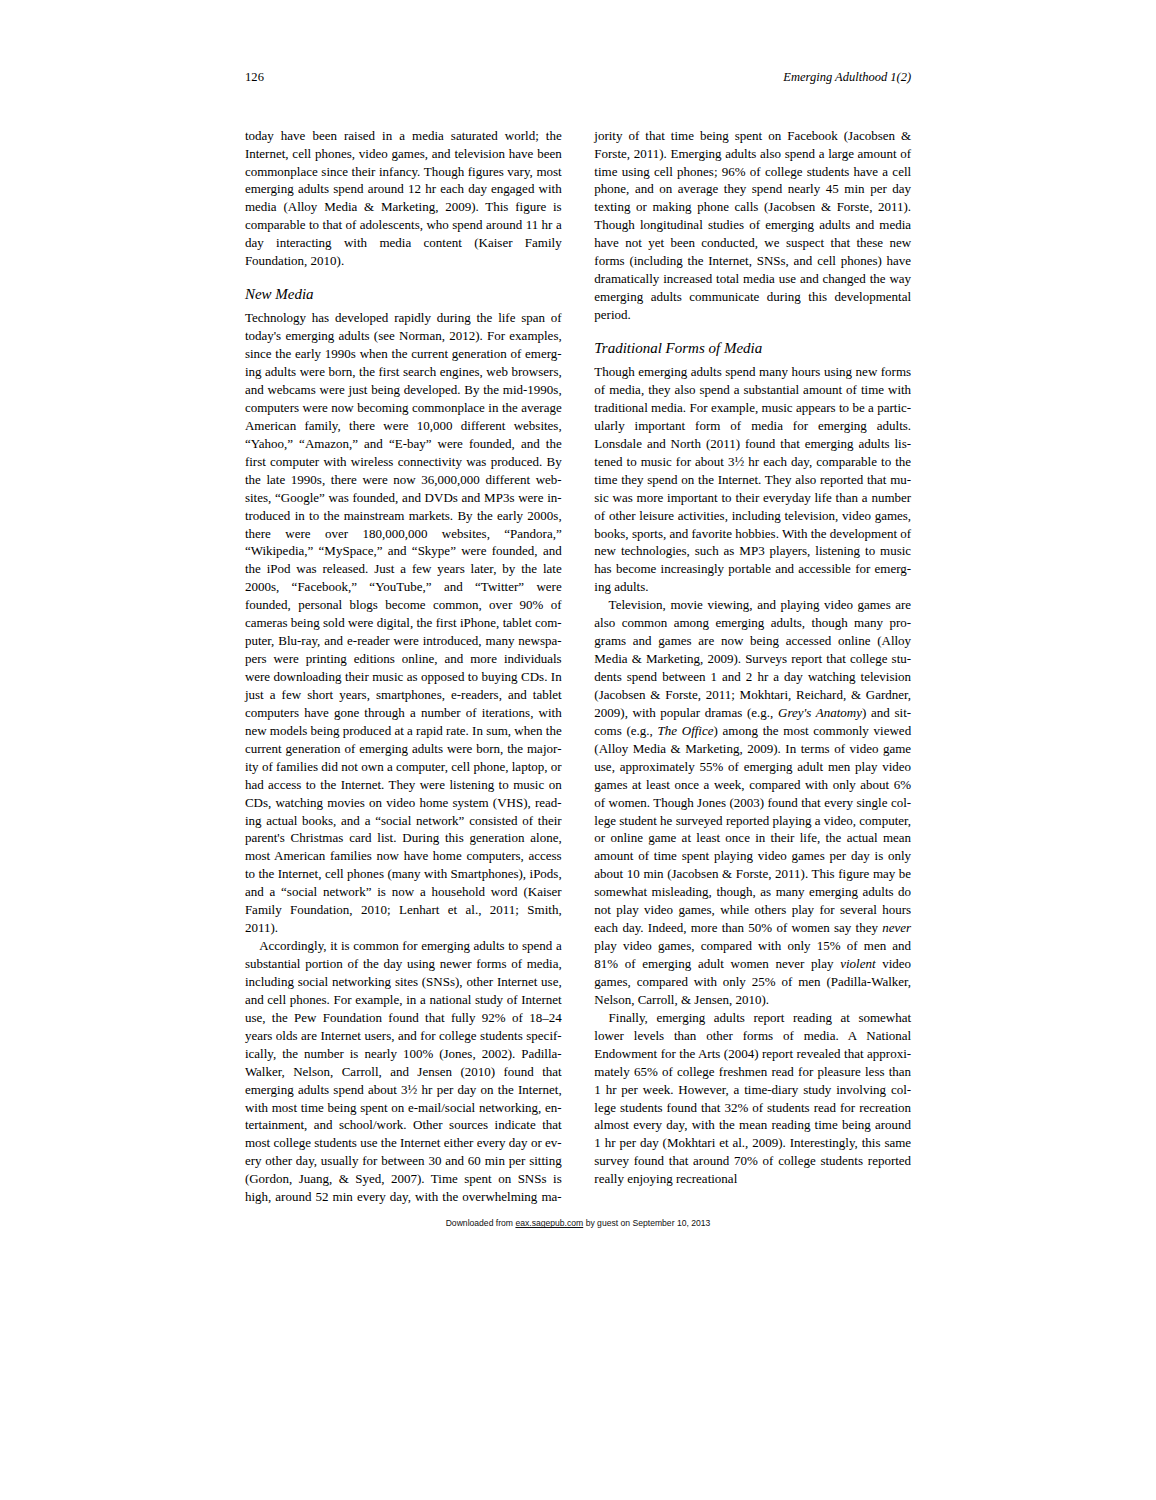126 Emerging Adulthood 1(2)
today have been raised in a media saturated world; the Internet, cell phones, video games, and television have been commonplace since their infancy. Though figures vary, most emerging adults spend around 12 hr each day engaged with media (Alloy Media & Marketing, 2009). This figure is comparable to that of adolescents, who spend around 11 hr a day interacting with media content (Kaiser Family Foundation, 2010).
New Media
Technology has developed rapidly during the life span of today's emerging adults (see Norman, 2012). For examples, since the early 1990s when the current generation of emerging adults were born, the first search engines, web browsers, and webcams were just being developed. By the mid-1990s, computers were now becoming commonplace in the average American family, there were 10,000 different websites, “Yahoo,” “Amazon,” and “E-bay” were founded, and the first computer with wireless connectivity was produced. By the late 1990s, there were now 36,000,000 different websites, “Google” was founded, and DVDs and MP3s were introduced in to the mainstream markets. By the early 2000s, there were over 180,000,000 websites, “Pandora,” “Wikipedia,” “MySpace,” and “Skype” were founded, and the iPod was released. Just a few years later, by the late 2000s, “Facebook,” “YouTube,” and “Twitter” were founded, personal blogs become common, over 90% of cameras being sold were digital, the first iPhone, tablet computer, Blu-ray, and e-reader were introduced, many newspapers were printing editions online, and more individuals were downloading their music as opposed to buying CDs. In just a few short years, smartphones, e-readers, and tablet computers have gone through a number of iterations, with new models being produced at a rapid rate. In sum, when the current generation of emerging adults were born, the majority of families did not own a computer, cell phone, laptop, or had access to the Internet. They were listening to music on CDs, watching movies on video home system (VHS), reading actual books, and a “social network” consisted of their parent's Christmas card list. During this generation alone, most American families now have home computers, access to the Internet, cell phones (many with Smartphones), iPods, and a “social network” is now a household word (Kaiser Family Foundation, 2010; Lenhart et al., 2011; Smith, 2011).
Accordingly, it is common for emerging adults to spend a substantial portion of the day using newer forms of media, including social networking sites (SNSs), other Internet use, and cell phones. For example, in a national study of Internet use, the Pew Foundation found that fully 92% of 18–24 years olds are Internet users, and for college students specifically, the number is nearly 100% (Jones, 2002). Padilla-Walker, Nelson, Carroll, and Jensen (2010) found that emerging adults spend about 3½ hr per day on the Internet, with most time being spent on e-mail/social networking, entertainment, and school/work. Other sources indicate that most college students use the Internet either every day or every other day, usually for between 30 and 60 min per sitting (Gordon, Juang, & Syed, 2007). Time spent on SNSs is high, around 52 min every day, with the overwhelming majority of that time being spent on Facebook (Jacobsen & Forste, 2011). Emerging adults also spend a large amount of time using cell phones; 96% of college students have a cell phone, and on average they spend nearly 45 min per day texting or making phone calls (Jacobsen & Forste, 2011). Though longitudinal studies of emerging adults and media have not yet been conducted, we suspect that these new forms (including the Internet, SNSs, and cell phones) have dramatically increased total media use and changed the way emerging adults communicate during this developmental period.
Traditional Forms of Media
Though emerging adults spend many hours using new forms of media, they also spend a substantial amount of time with traditional media. For example, music appears to be a particularly important form of media for emerging adults. Lonsdale and North (2011) found that emerging adults listened to music for about 3½ hr each day, comparable to the time they spend on the Internet. They also reported that music was more important to their everyday life than a number of other leisure activities, including television, video games, books, sports, and favorite hobbies. With the development of new technologies, such as MP3 players, listening to music has become increasingly portable and accessible for emerging adults.
Television, movie viewing, and playing video games are also common among emerging adults, though many programs and games are now being accessed online (Alloy Media & Marketing, 2009). Surveys report that college students spend between 1 and 2 hr a day watching television (Jacobsen & Forste, 2011; Mokhtari, Reichard, & Gardner, 2009), with popular dramas (e.g., Grey's Anatomy) and sitcoms (e.g., The Office) among the most commonly viewed (Alloy Media & Marketing, 2009). In terms of video game use, approximately 55% of emerging adult men play video games at least once a week, compared with only about 6% of women. Though Jones (2003) found that every single college student he surveyed reported playing a video, computer, or online game at least once in their life, the actual mean amount of time spent playing video games per day is only about 10 min (Jacobsen & Forste, 2011). This figure may be somewhat misleading, though, as many emerging adults do not play video games, while others play for several hours each day. Indeed, more than 50% of women say they never play video games, compared with only 15% of men and 81% of emerging adult women never play violent video games, compared with only 25% of men (Padilla-Walker, Nelson, Carroll, & Jensen, 2010).
Finally, emerging adults report reading at somewhat lower levels than other forms of media. A National Endowment for the Arts (2004) report revealed that approximately 65% of college freshmen read for pleasure less than 1 hr per week. However, a time-diary study involving college students found that 32% of students read for recreation almost every day, with the mean reading time being around 1 hr per day (Mokhtari et al., 2009). Interestingly, this same survey found that around 70% of college students reported really enjoying recreational
Downloaded from eax.sagepub.com by guest on September 10, 2013